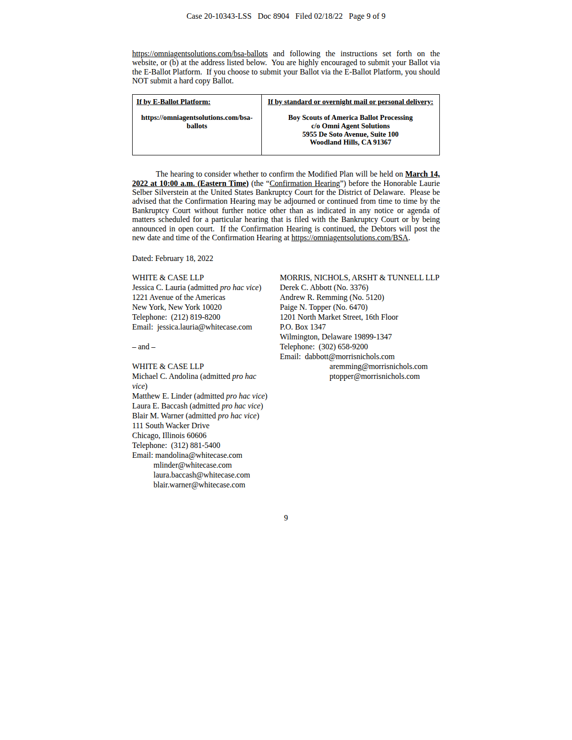Case 20-10343-LSS Doc 8904 Filed 02/18/22 Page 9 of 9
https://omniagentsolutions.com/bsa-ballots and following the instructions set forth on the website, or (b) at the address listed below. You are highly encouraged to submit your Ballot via the E-Ballot Platform. If you choose to submit your Ballot via the E-Ballot Platform, you should NOT submit a hard copy Ballot.
| If by E-Ballot Platform: https://omniagentsolutions.com/bsa-ballots | If by standard or overnight mail or personal delivery: Boy Scouts of America Ballot Processing c/o Omni Agent Solutions 5955 De Soto Avenue, Suite 100 Woodland Hills, CA 91367 |
The hearing to consider whether to confirm the Modified Plan will be held on March 14, 2022 at 10:00 a.m. (Eastern Time) (the “Confirmation Hearing”) before the Honorable Laurie Selber Silverstein at the United States Bankruptcy Court for the District of Delaware. Please be advised that the Confirmation Hearing may be adjourned or continued from time to time by the Bankruptcy Court without further notice other than as indicated in any notice or agenda of matters scheduled for a particular hearing that is filed with the Bankruptcy Court or by being announced in open court. If the Confirmation Hearing is continued, the Debtors will post the new date and time of the Confirmation Hearing at https://omniagentsolutions.com/BSA.
Dated: February 18, 2022
| WHITE & CASE LLP Jessica C. Lauria (admitted pro hac vice ) 1221 Avenue of the Americas New York, New York 10020 Telephone: (212) 819-8200 Email: jessica.lauria@whitecase.com – and – WHITE & CASE LLP Michael C. Andolina (admitted pro hac vice ) Matthew E. Linder (admitted pro hac vice ) Laura E. Baccash (admitted pro hac vice ) Blair M. Warner (admitted pro hac vice ) 111 South Wacker Drive Chicago, Illinois 60606 Telephone: (312) 881-5400 Email: mandolina@whitecase.com mlinder@whitecase.com laura.baccash@whitecase.com blair.warner@whitecase.com | MORRIS, NICHOLS, ARSHT & TUNNELL LLP Derek C. Abbott (No. 3376) Andrew R. Remming (No. 5120) Paige N. Topper (No. 6470) 1201 North Market Street, 16th Floor P.O. Box 1347 Wilmington, Delaware 19899-1347 Telephone: (302) 658-9200 Email: dabbott@morrisnichols.com aremming@morrisnichols.com ptopper@morrisnichols.com |
9